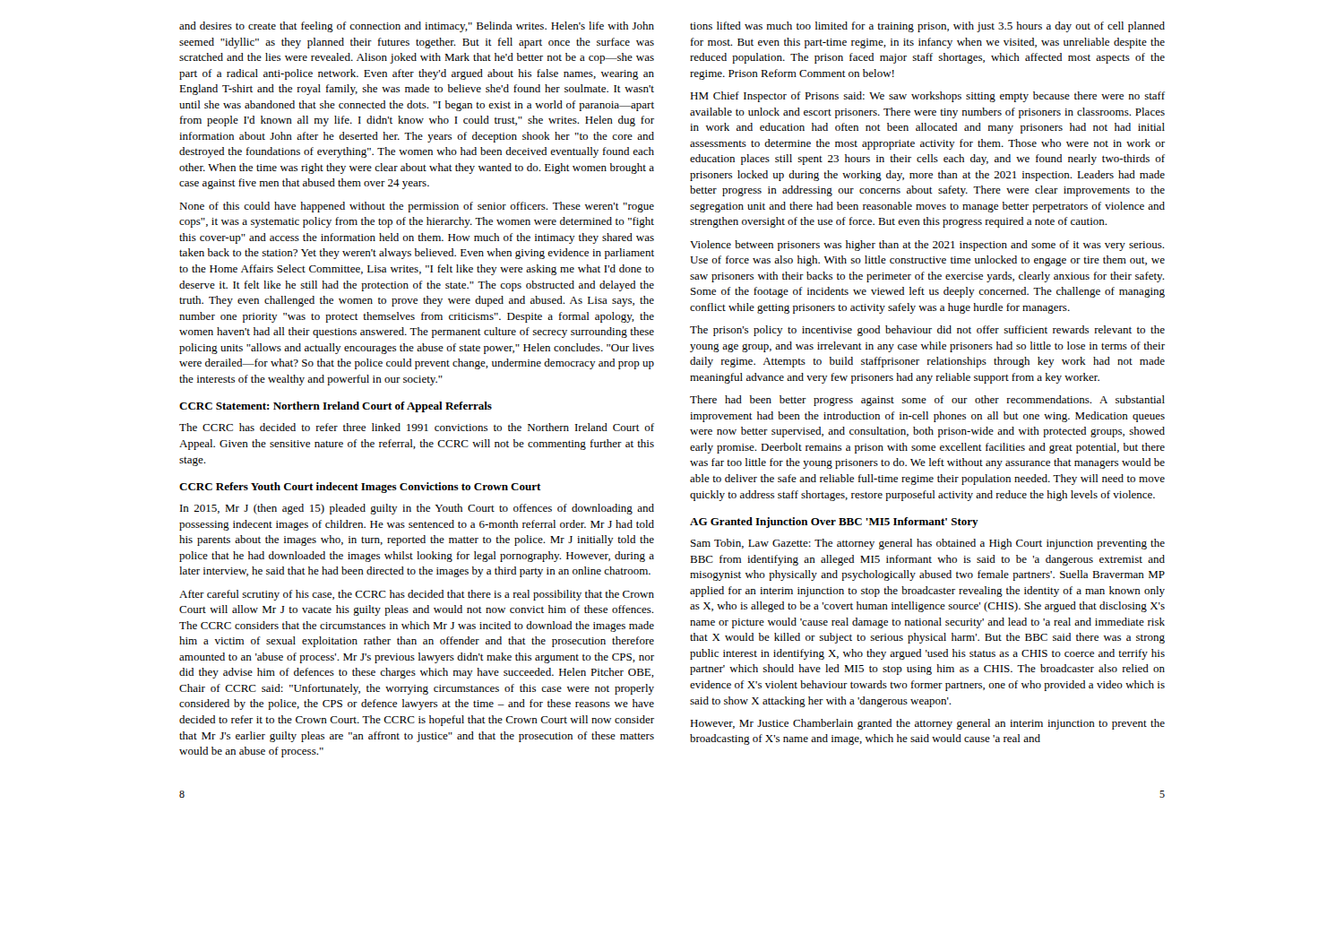and desires to create that feeling of connection and intimacy," Belinda writes. Helen's life with John seemed "idyllic" as they planned their futures together. But it fell apart once the surface was scratched and the lies were revealed. Alison joked with Mark that he'd better not be a cop—she was part of a radical anti-police network. Even after they'd argued about his false names, wearing an England T-shirt and the royal family, she was made to believe she'd found her soulmate. It wasn't until she was abandoned that she connected the dots. "I began to exist in a world of paranoia—apart from people I'd known all my life. I didn't know who I could trust," she writes. Helen dug for information about John after he deserted her. The years of deception shook her "to the core and destroyed the foundations of everything". The women who had been deceived eventually found each other. When the time was right they were clear about what they wanted to do. Eight women brought a case against five men that abused them over 24 years.
None of this could have happened without the permission of senior officers. These weren't "rogue cops", it was a systematic policy from the top of the hierarchy. The women were determined to "fight this cover-up" and access the information held on them. How much of the intimacy they shared was taken back to the station? Yet they weren't always believed. Even when giving evidence in parliament to the Home Affairs Select Committee, Lisa writes, "I felt like they were asking me what I'd done to deserve it. It felt like he still had the protection of the state." The cops obstructed and delayed the truth. They even challenged the women to prove they were duped and abused. As Lisa says, the number one priority "was to protect themselves from criticisms". Despite a formal apology, the women haven't had all their questions answered. The permanent culture of secrecy surrounding these policing units "allows and actually encourages the abuse of state power," Helen concludes. "Our lives were derailed—for what? So that the police could prevent change, undermine democracy and prop up the interests of the wealthy and powerful in our society."
CCRC Statement: Northern Ireland Court of Appeal Referrals
The CCRC has decided to refer three linked 1991 convictions to the Northern Ireland Court of Appeal. Given the sensitive nature of the referral, the CCRC will not be commenting further at this stage.
CCRC Refers Youth Court indecent Images Convictions to Crown Court
In 2015, Mr J (then aged 15) pleaded guilty in the Youth Court to offences of downloading and possessing indecent images of children. He was sentenced to a 6-month referral order. Mr J had told his parents about the images who, in turn, reported the matter to the police. Mr J initially told the police that he had downloaded the images whilst looking for legal pornography. However, during a later interview, he said that he had been directed to the images by a third party in an online chatroom.
After careful scrutiny of his case, the CCRC has decided that there is a real possibility that the Crown Court will allow Mr J to vacate his guilty pleas and would not now convict him of these offences. The CCRC considers that the circumstances in which Mr J was incited to download the images made him a victim of sexual exploitation rather than an offender and that the prosecution therefore amounted to an 'abuse of process'. Mr J's previous lawyers didn't make this argument to the CPS, nor did they advise him of defences to these charges which may have succeeded. Helen Pitcher OBE, Chair of CCRC said: "Unfortunately, the worrying circumstances of this case were not properly considered by the police, the CPS or defence lawyers at the time – and for these reasons we have decided to refer it to the Crown Court. The CCRC is hopeful that the Crown Court will now consider that Mr J's earlier guilty pleas are "an affront to justice" and that the prosecution of these matters would be an abuse of process."
tions lifted was much too limited for a training prison, with just 3.5 hours a day out of cell planned for most. But even this part-time regime, in its infancy when we visited, was unreliable despite the reduced population. The prison faced major staff shortages, which affected most aspects of the regime. Prison Reform Comment on below!
HM Chief Inspector of Prisons said: We saw workshops sitting empty because there were no staff available to unlock and escort prisoners. There were tiny numbers of prisoners in classrooms. Places in work and education had often not been allocated and many prisoners had not had initial assessments to determine the most appropriate activity for them. Those who were not in work or education places still spent 23 hours in their cells each day, and we found nearly two-thirds of prisoners locked up during the working day, more than at the 2021 inspection. Leaders had made better progress in addressing our concerns about safety. There were clear improvements to the segregation unit and there had been reasonable moves to manage better perpetrators of violence and strengthen oversight of the use of force. But even this progress required a note of caution.
Violence between prisoners was higher than at the 2021 inspection and some of it was very serious. Use of force was also high. With so little constructive time unlocked to engage or tire them out, we saw prisoners with their backs to the perimeter of the exercise yards, clearly anxious for their safety. Some of the footage of incidents we viewed left us deeply concerned. The challenge of managing conflict while getting prisoners to activity safely was a huge hurdle for managers.
The prison's policy to incentivise good behaviour did not offer sufficient rewards relevant to the young age group, and was irrelevant in any case while prisoners had so little to lose in terms of their daily regime. Attempts to build staffprisoner relationships through key work had not made meaningful advance and very few prisoners had any reliable support from a key worker.
There had been better progress against some of our other recommendations. A substantial improvement had been the introduction of in-cell phones on all but one wing. Medication queues were now better supervised, and consultation, both prison-wide and with protected groups, showed early promise. Deerbolt remains a prison with some excellent facilities and great potential, but there was far too little for the young prisoners to do. We left without any assurance that managers would be able to deliver the safe and reliable full-time regime their population needed. They will need to move quickly to address staff shortages, restore purposeful activity and reduce the high levels of violence.
AG Granted Injunction Over BBC 'MI5 Informant' Story
Sam Tobin, Law Gazette: The attorney general has obtained a High Court injunction preventing the BBC from identifying an alleged MI5 informant who is said to be 'a dangerous extremist and misogynist who physically and psychologically abused two female partners'. Suella Braverman MP applied for an interim injunction to stop the broadcaster revealing the identity of a man known only as X, who is alleged to be a 'covert human intelligence source' (CHIS). She argued that disclosing X's name or picture would 'cause real damage to national security' and lead to 'a real and immediate risk that X would be killed or subject to serious physical harm'. But the BBC said there was a strong public interest in identifying X, who they argued 'used his status as a CHIS to coerce and terrify his partner' which should have led MI5 to stop using him as a CHIS. The broadcaster also relied on evidence of X's violent behaviour towards two former partners, one of who provided a video which is said to show X attacking her with a 'dangerous weapon'.
However, Mr Justice Chamberlain granted the attorney general an interim injunction to prevent the broadcasting of X's name and image, which he said would cause 'a real and
8 5